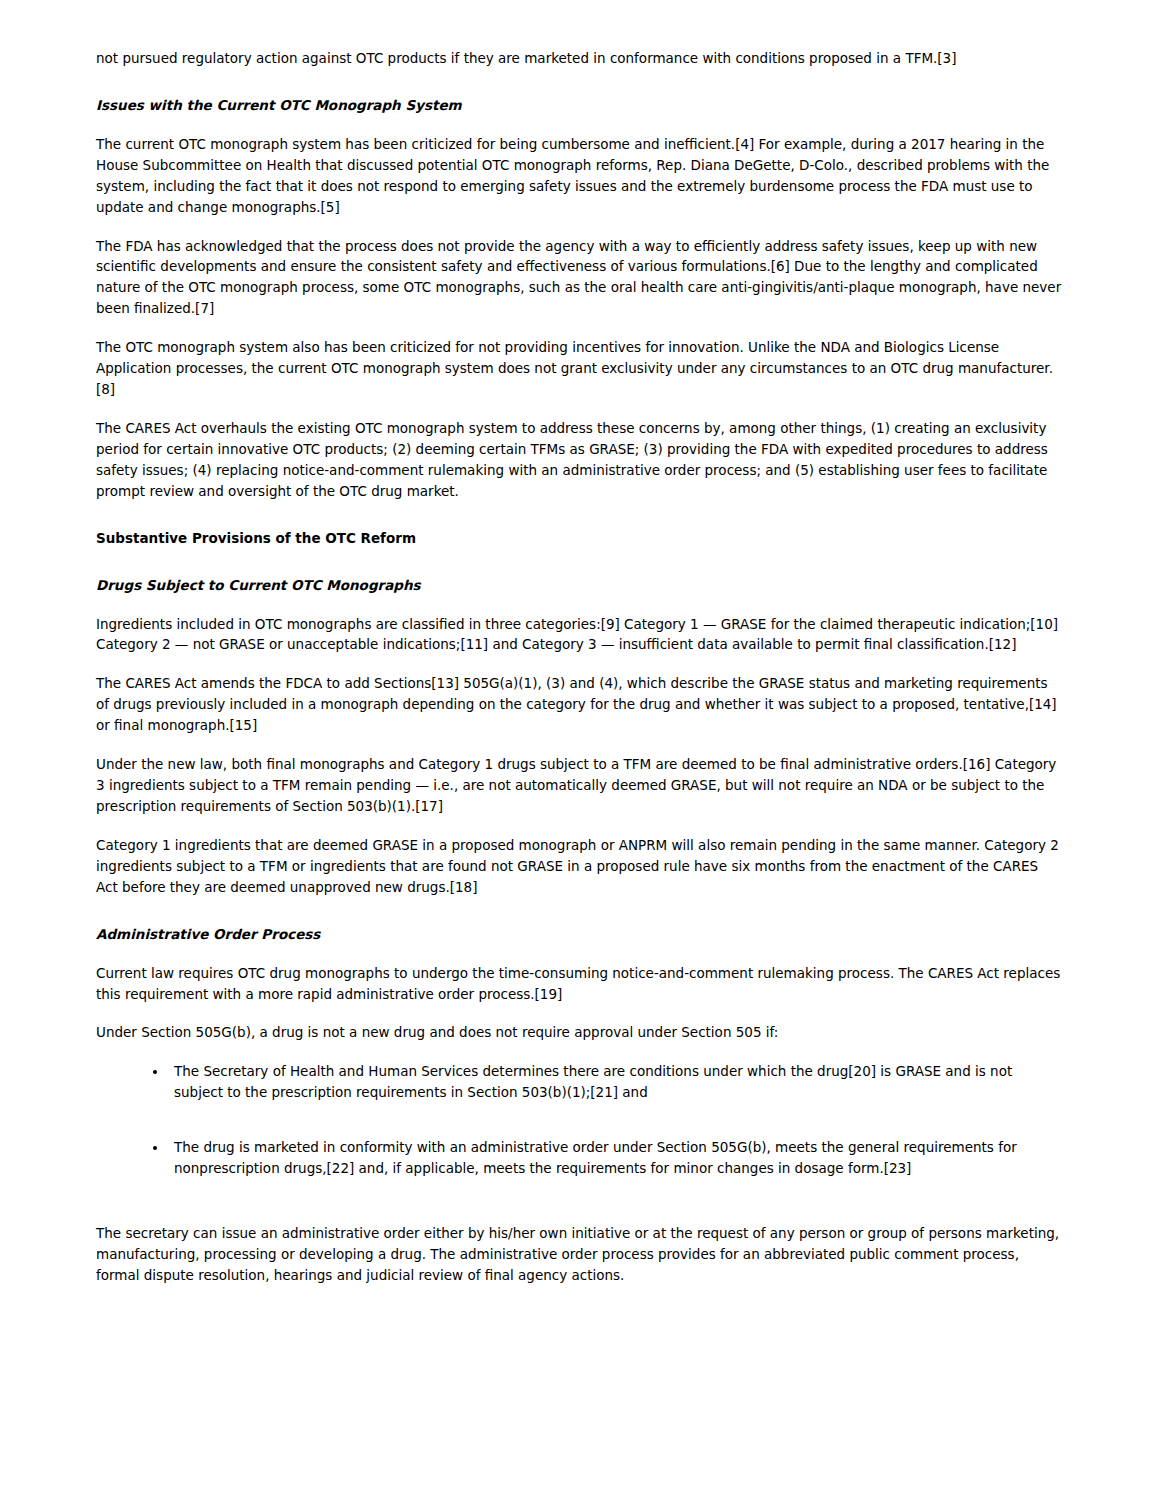not pursued regulatory action against OTC products if they are marketed in conformance with conditions proposed in a TFM.[3]
Issues with the Current OTC Monograph System
The current OTC monograph system has been criticized for being cumbersome and inefficient.[4] For example, during a 2017 hearing in the House Subcommittee on Health that discussed potential OTC monograph reforms, Rep. Diana DeGette, D-Colo., described problems with the system, including the fact that it does not respond to emerging safety issues and the extremely burdensome process the FDA must use to update and change monographs.[5]
The FDA has acknowledged that the process does not provide the agency with a way to efficiently address safety issues, keep up with new scientific developments and ensure the consistent safety and effectiveness of various formulations.[6] Due to the lengthy and complicated nature of the OTC monograph process, some OTC monographs, such as the oral health care anti-gingivitis/anti-plaque monograph, have never been finalized.[7]
The OTC monograph system also has been criticized for not providing incentives for innovation. Unlike the NDA and Biologics License Application processes, the current OTC monograph system does not grant exclusivity under any circumstances to an OTC drug manufacturer.[8]
The CARES Act overhauls the existing OTC monograph system to address these concerns by, among other things, (1) creating an exclusivity period for certain innovative OTC products; (2) deeming certain TFMs as GRASE; (3) providing the FDA with expedited procedures to address safety issues; (4) replacing notice-and-comment rulemaking with an administrative order process; and (5) establishing user fees to facilitate prompt review and oversight of the OTC drug market.
Substantive Provisions of the OTC Reform
Drugs Subject to Current OTC Monographs
Ingredients included in OTC monographs are classified in three categories:[9] Category 1 — GRASE for the claimed therapeutic indication;[10] Category 2 — not GRASE or unacceptable indications;[11] and Category 3 — insufficient data available to permit final classification.[12]
The CARES Act amends the FDCA to add Sections[13] 505G(a)(1), (3) and (4), which describe the GRASE status and marketing requirements of drugs previously included in a monograph depending on the category for the drug and whether it was subject to a proposed, tentative,[14] or final monograph.[15]
Under the new law, both final monographs and Category 1 drugs subject to a TFM are deemed to be final administrative orders.[16] Category 3 ingredients subject to a TFM remain pending — i.e., are not automatically deemed GRASE, but will not require an NDA or be subject to the prescription requirements of Section 503(b)(1).[17]
Category 1 ingredients that are deemed GRASE in a proposed monograph or ANPRM will also remain pending in the same manner. Category 2 ingredients subject to a TFM or ingredients that are found not GRASE in a proposed rule have six months from the enactment of the CARES Act before they are deemed unapproved new drugs.[18]
Administrative Order Process
Current law requires OTC drug monographs to undergo the time-consuming notice-and-comment rulemaking process. The CARES Act replaces this requirement with a more rapid administrative order process.[19]
Under Section 505G(b), a drug is not a new drug and does not require approval under Section 505 if:
The Secretary of Health and Human Services determines there are conditions under which the drug[20] is GRASE and is not subject to the prescription requirements in Section 503(b)(1);[21] and
The drug is marketed in conformity with an administrative order under Section 505G(b), meets the general requirements for nonprescription drugs,[22] and, if applicable, meets the requirements for minor changes in dosage form.[23]
The secretary can issue an administrative order either by his/her own initiative or at the request of any person or group of persons marketing, manufacturing, processing or developing a drug. The administrative order process provides for an abbreviated public comment process, formal dispute resolution, hearings and judicial review of final agency actions.